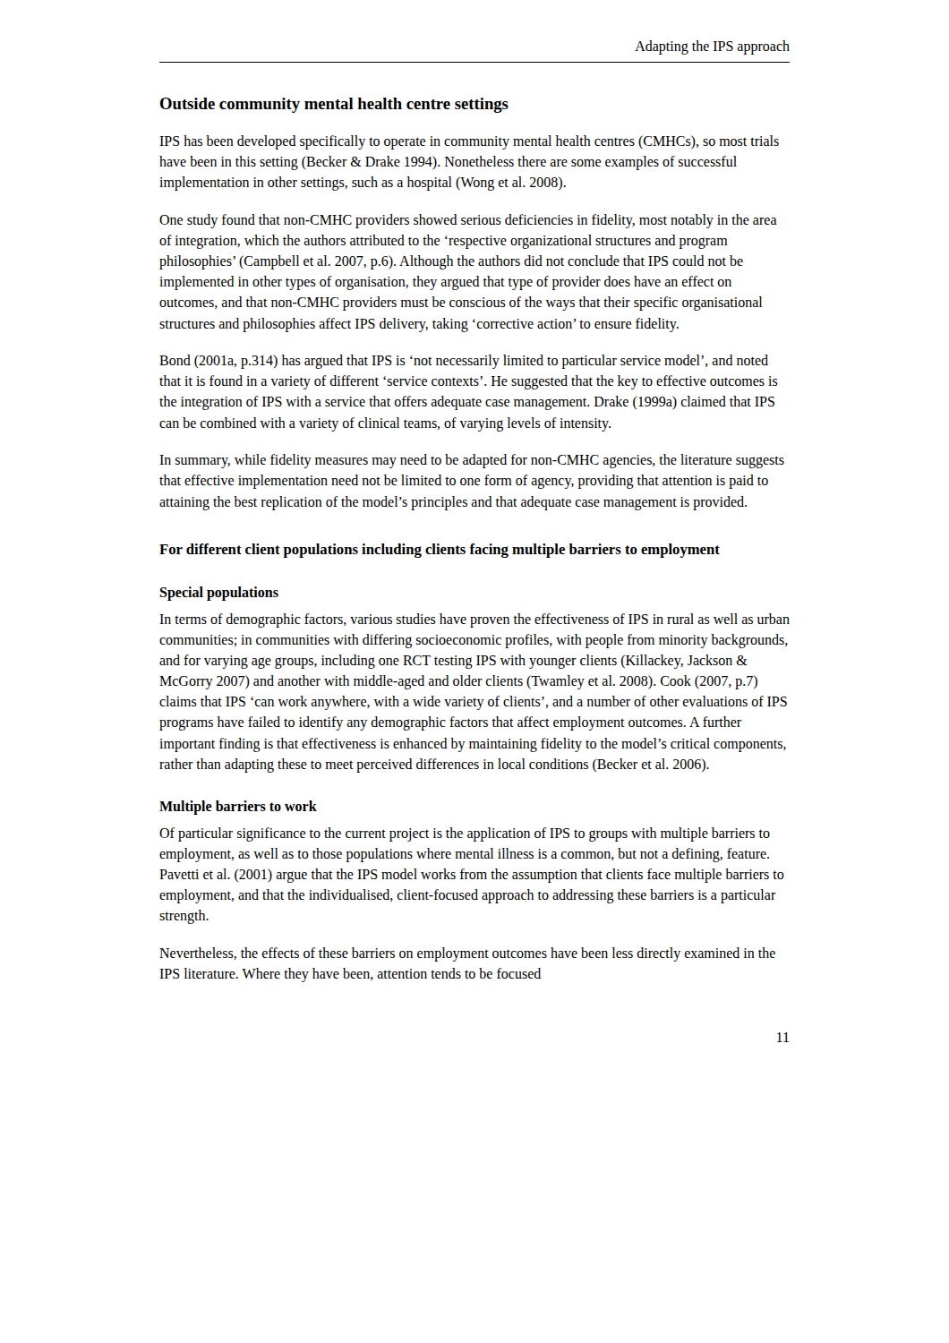Adapting the IPS approach
Outside community mental health centre settings
IPS has been developed specifically to operate in community mental health centres (CMHCs), so most trials have been in this setting (Becker & Drake 1994). Nonetheless there are some examples of successful implementation in other settings, such as a hospital (Wong et al. 2008).
One study found that non-CMHC providers showed serious deficiencies in fidelity, most notably in the area of integration, which the authors attributed to the ‘respective organizational structures and program philosophies’ (Campbell et al. 2007, p.6). Although the authors did not conclude that IPS could not be implemented in other types of organisation, they argued that type of provider does have an effect on outcomes, and that non-CMHC providers must be conscious of the ways that their specific organisational structures and philosophies affect IPS delivery, taking ‘corrective action’ to ensure fidelity.
Bond (2001a, p.314) has argued that IPS is ‘not necessarily limited to particular service model’, and noted that it is found in a variety of different ‘service contexts’. He suggested that the key to effective outcomes is the integration of IPS with a service that offers adequate case management. Drake (1999a) claimed that IPS can be combined with a variety of clinical teams, of varying levels of intensity.
In summary, while fidelity measures may need to be adapted for non-CMHC agencies, the literature suggests that effective implementation need not be limited to one form of agency, providing that attention is paid to attaining the best replication of the model’s principles and that adequate case management is provided.
For different client populations including clients facing multiple barriers to employment
Special populations
In terms of demographic factors, various studies have proven the effectiveness of IPS in rural as well as urban communities; in communities with differing socioeconomic profiles, with people from minority backgrounds, and for varying age groups, including one RCT testing IPS with younger clients (Killackey, Jackson & McGorry 2007) and another with middle-aged and older clients (Twamley et al. 2008). Cook (2007, p.7) claims that IPS ‘can work anywhere, with a wide variety of clients’, and a number of other evaluations of IPS programs have failed to identify any demographic factors that affect employment outcomes. A further important finding is that effectiveness is enhanced by maintaining fidelity to the model’s critical components, rather than adapting these to meet perceived differences in local conditions (Becker et al. 2006).
Multiple barriers to work
Of particular significance to the current project is the application of IPS to groups with multiple barriers to employment, as well as to those populations where mental illness is a common, but not a defining, feature. Pavetti et al. (2001) argue that the IPS model works from the assumption that clients face multiple barriers to employment, and that the individualised, client-focused approach to addressing these barriers is a particular strength.
Nevertheless, the effects of these barriers on employment outcomes have been less directly examined in the IPS literature. Where they have been, attention tends to be focused
11